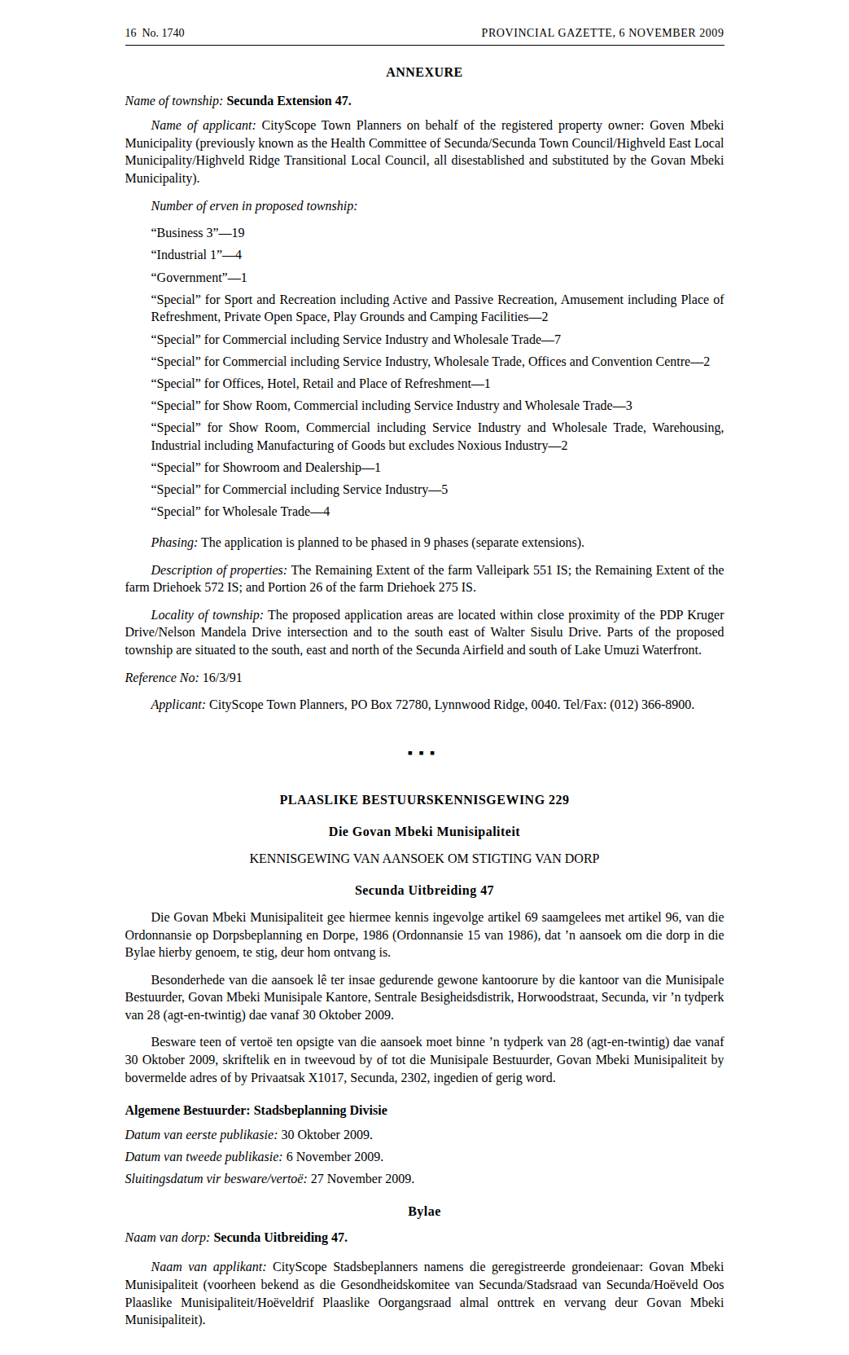16 No. 1740 PROVINCIAL GAZETTE, 6 NOVEMBER 2009
Annexure
Name of township: Secunda Extension 47.
Name of applicant: CityScope Town Planners on behalf of the registered property owner: Goven Mbeki Municipality (previously known as the Health Committee of Secunda/Secunda Town Council/Highveld East Local Municipality/Highveld Ridge Transitional Local Council, all disestablished and substituted by the Govan Mbeki Municipality).
Number of erven in proposed township:
“Business 3”—19
“Industrial 1”—4
“Government”—1
“Special” for Sport and Recreation including Active and Passive Recreation, Amusement including Place of Refreshment, Private Open Space, Play Grounds and Camping Facilities—2
“Special” for Commercial including Service Industry and Wholesale Trade—7
“Special” for Commercial including Service Industry, Wholesale Trade, Offices and Convention Centre—2
“Special” for Offices, Hotel, Retail and Place of Refreshment—1
“Special” for Show Room, Commercial including Service Industry and Wholesale Trade—3
“Special” for Show Room, Commercial including Service Industry and Wholesale Trade, Warehousing, Industrial including Manufacturing of Goods but excludes Noxious Industry—2
“Special” for Showroom and Dealership—1
“Special” for Commercial including Service Industry—5
“Special” for Wholesale Trade—4
Phasing: The application is planned to be phased in 9 phases (separate extensions).
Description of properties: The Remaining Extent of the farm Valleipark 551 IS; the Remaining Extent of the farm Driehoek 572 IS; and Portion 26 of the farm Driehoek 275 IS.
Locality of township: The proposed application areas are located within close proximity of the PDP Kruger Drive/Nelson Mandela Drive intersection and to the south east of Walter Sisulu Drive. Parts of the proposed township are situated to the south, east and north of the Secunda Airfield and south of Lake Umuzi Waterfront.
Reference No: 16/3/91
Applicant: CityScope Town Planners, PO Box 72780, Lynnwood Ridge, 0040. Tel/Fax: (012) 366-8900.
Plaaslike Bestuurskennisgewing 229
Die Govan Mbeki Munisipaliteit
KENNISGEWING VAN AANSOEK OM STIGTING VAN DORP
Secunda Uitbreiding 47
Die Govan Mbeki Munisipaliteit gee hiermee kennis ingevolge artikel 69 saamgelees met artikel 96, van die Ordonnansie op Dorpsbeplanning en Dorpe, 1986 (Ordonnansie 15 van 1986), dat ’n aansoek om die dorp in die Bylae hierby genoem, te stig, deur hom ontvang is.
Besonderhede van die aansoek lê ter insae gedurende gewone kantoorure by die kantoor van die Munisipale Bestuurder, Govan Mbeki Munisipale Kantore, Sentrale Besigheidsdistrik, Horwoodstraat, Secunda, vir ’n tydperk van 28 (agt-en-twintig) dae vanaf 30 Oktober 2009.
Besware teen of vertoë ten opsigte van die aansoek moet binne ’n tydperk van 28 (agt-en-twintig) dae vanaf 30 Oktober 2009, skriftelik en in tweevoud by of tot die Munisipale Bestuurder, Govan Mbeki Munisipaliteit by bovermelde adres of by Privaatsak X1017, Secunda, 2302, ingedien of gerig word.
Algemene Bestuurder: Stadsbeplanning Divisie
Datum van eerste publikasie: 30 Oktober 2009.
Datum van tweede publikasie: 6 November 2009.
Sluitingsdatum vir besware/vertoë: 27 November 2009.
Bylae
Naam van dorp: Secunda Uitbreiding 47.
Naam van applikant: CityScope Stadsbeplanners namens die geregistreerde grondeienaar: Govan Mbeki Munisipaliteit (voorheen bekend as die Gesondheidskomitee van Secunda/Stadsraad van Secunda/Hoëveld Oos Plaaslike Munisipaliteit/Hoëveldrif Plaaslike Oorgangsraad almal onttrek en vervang deur Govan Mbeki Munisipaliteit).